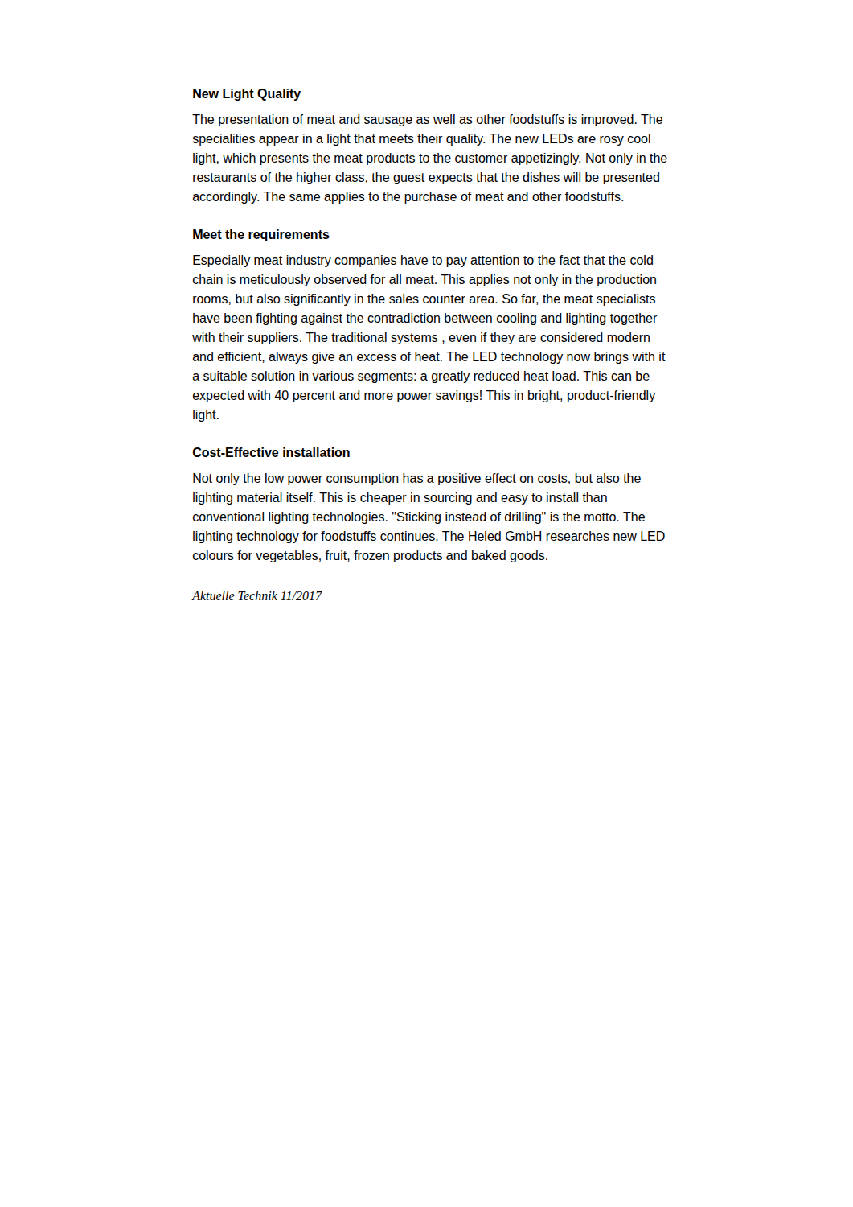New Light Quality
The presentation of meat and sausage as well as other foodstuffs is improved. The specialities appear in a light that meets their quality. The new LEDs are rosy cool light, which presents the meat products to the customer appetizingly. Not only in the restaurants of the higher class, the guest expects that the dishes will be presented accordingly. The same applies to the purchase of meat and other foodstuffs.
Meet the requirements
Especially meat industry companies have to pay attention to the fact that the cold chain is meticulously observed for all meat. This applies not only in the production rooms, but also significantly in the sales counter area. So far, the meat specialists have been fighting against the contradiction between cooling and lighting together with their suppliers. The traditional systems , even if they are considered modern and efficient, always give an excess of heat. The LED technology now brings with it a suitable solution in various segments: a greatly reduced heat load. This can be expected with 40 percent and more power savings! This in bright, product-friendly light.
Cost-Effective installation
Not only the low power consumption has a positive effect on costs, but also the lighting material itself. This is cheaper in sourcing and easy to install than conventional lighting technologies. "Sticking instead of drilling" is the motto. The lighting technology for foodstuffs continues. The Heled GmbH researches new LED colours for vegetables, fruit, frozen products and baked goods.
Aktuelle Technik 11/2017